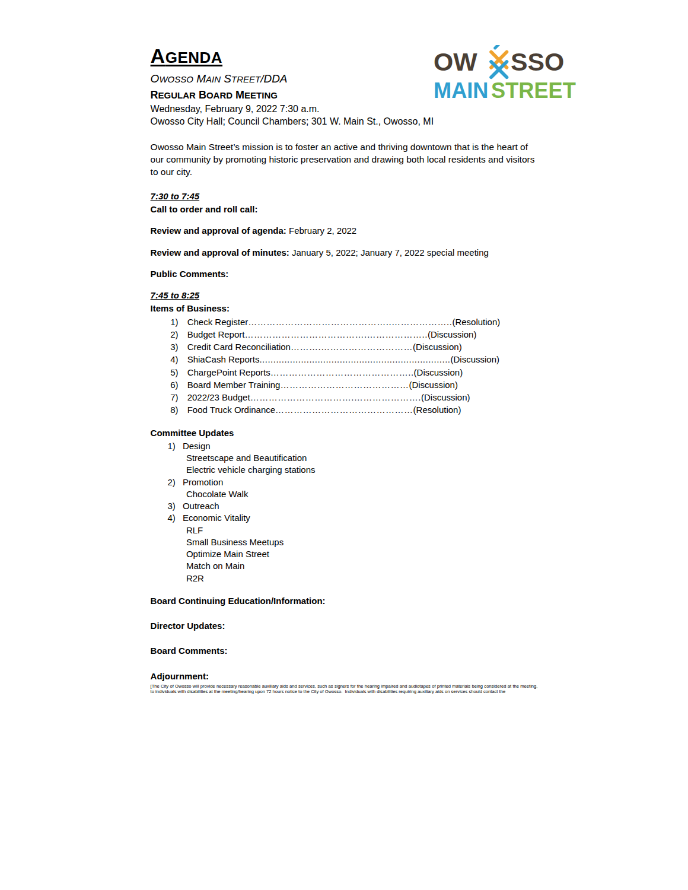AGENDA
OWOSSO MAIN STREET/DDA
REGULAR BOARD MEETING
Wednesday, February 9, 2022 7:30 a.m.
Owosso City Hall; Council Chambers; 301 W. Main St., Owosso, MI
OW SSO MAIN STREET
Owosso Main Street’s mission is to foster an active and thriving downtown that is the heart of our community by promoting historic preservation and drawing both local residents and visitors to our city.
7:30 to 7:45
Call to order and roll call:
Review and approval of agenda: February 2, 2022
Review and approval of minutes: January 5, 2022; January 7, 2022 special meeting
Public Comments:
7:45 to 8:25
Items of Business:
1) Check Register………………………………………..………………..(Resolution)
2) Budget Report………………………………….………………..(Discussion)
3) Credit Card Reconciliation……….…………………………(Discussion)
4) ShiaCash Reports.....................................................................(Discussion)
5) ChargePoint Reports………………………………………..(Discussion)
6) Board Member Training……………………………………(Discussion)
7) 2022/23 Budget…………………………….………………….(Discussion)
8) Food Truck Ordinance………………………………………(Resolution)
Committee Updates
1) Design
Streetscape and Beautification
Electric vehicle charging stations
2) Promotion
Chocolate Walk
3) Outreach
4) Economic Vitality
RLF
Small Business Meetups
Optimize Main Street
Match on Main
R2R
Board Continuing Education/Information:
Director Updates:
Board Comments:
Adjournment:
[The City of Owosso will provide necessary reasonable auxiliary aids and services, such as signers for the hearing impaired and audiotapes of printed materials being considered at the meeting, to individuals with disabilities at the meeting/hearing upon 72 hours notice to the City of Owosso. Individuals with disabilities requiring auxiliary aids on services should contact the